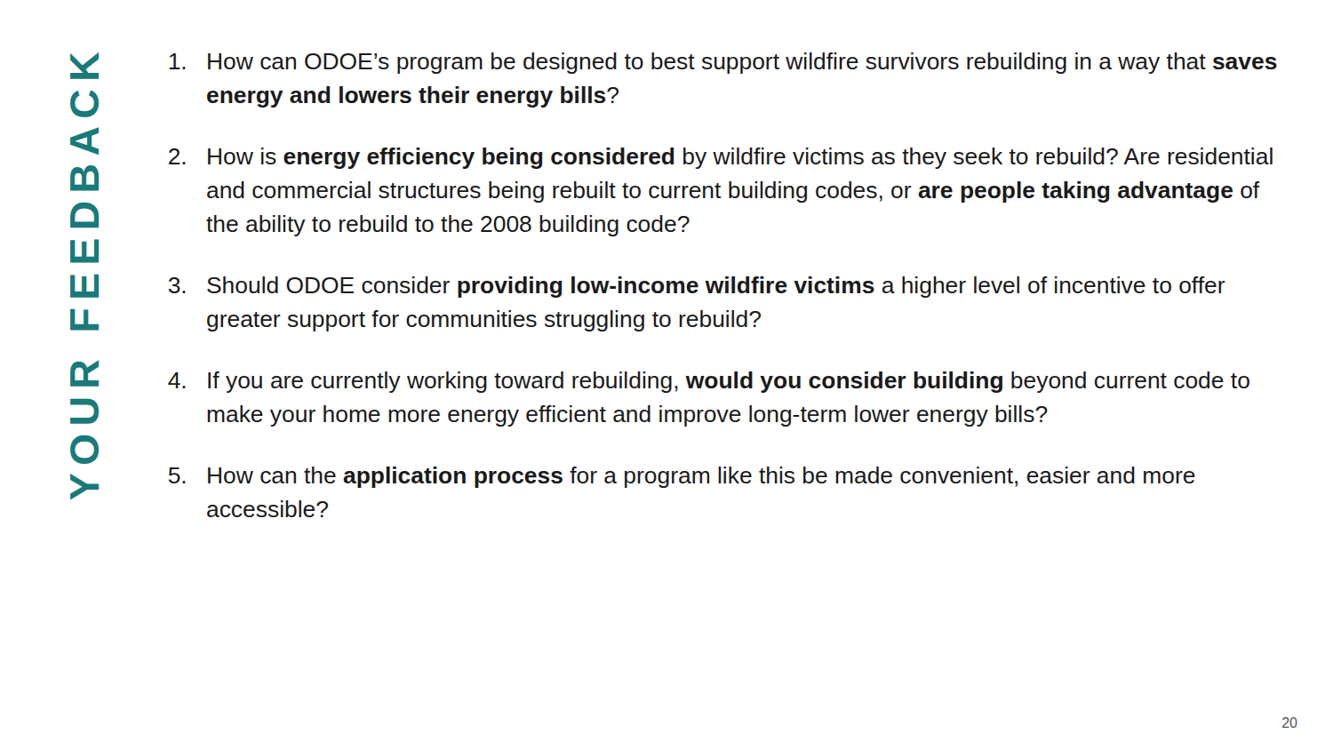YOUR FEEDBACK
How can ODOE’s program be designed to best support wildfire survivors rebuilding in a way that saves energy and lowers their energy bills?
How is energy efficiency being considered by wildfire victims as they seek to rebuild? Are residential and commercial structures being rebuilt to current building codes, or are people taking advantage of the ability to rebuild to the 2008 building code?
Should ODOE consider providing low-income wildfire victims a higher level of incentive to offer greater support for communities struggling to rebuild?
If you are currently working toward rebuilding, would you consider building beyond current code to make your home more energy efficient and improve long-term lower energy bills?
How can the application process for a program like this be made convenient, easier and more accessible?
20